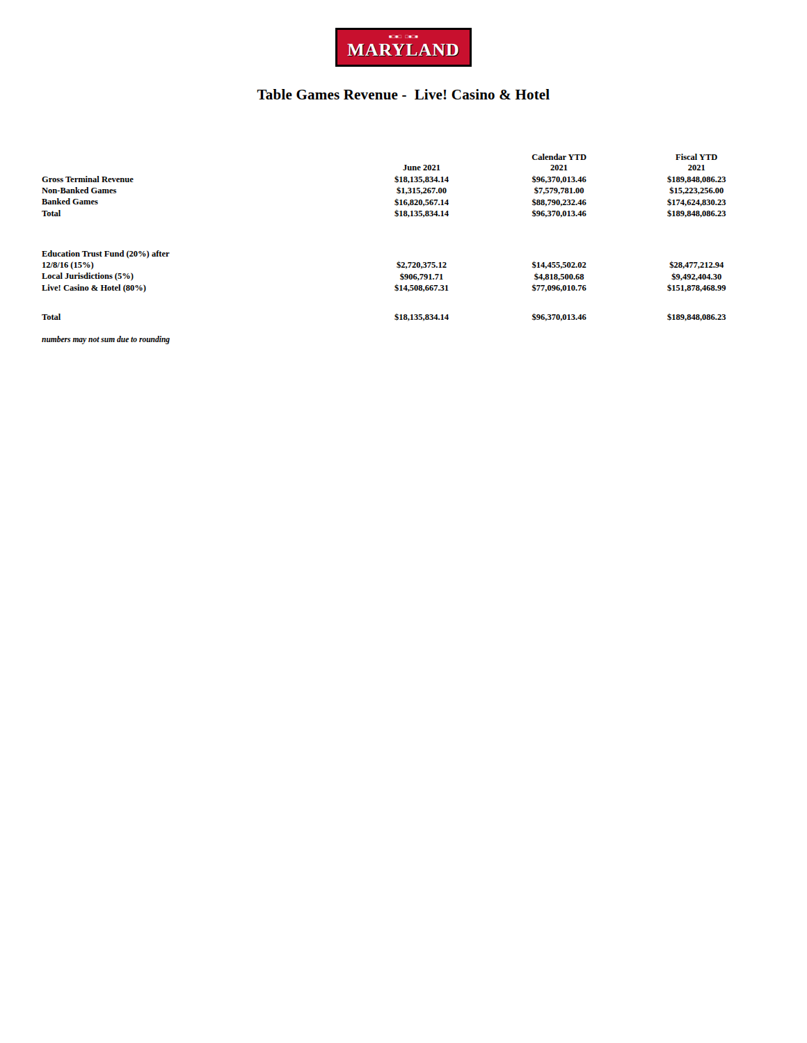■□■□ □■□■
MARYLAND
Table Games Revenue - Live! Casino & Hotel
| | June 2021 | Calendar YTD 2021 | Fiscal YTD 2021 |
| --- | --- | --- | --- |
| Gross Terminal Revenue | $18,135,834.14 | $96,370,013.46 | $189,848,086.23 |
| Non-Banked Games | $1,315,267.00 | $7,579,781.00 | $15,223,256.00 |
| Banked Games | $16,820,567.14 | $88,790,232.46 | $174,624,830.23 |
| Total | $18,135,834.14 | $96,370,013.46 | $189,848,086.23 |
| Education Trust Fund (20%) after 12/8/16 (15%) | $2,720,375.12 | $14,455,502.02 | $28,477,212.94 |
| Local Jurisdictions (5%) | $906,791.71 | $4,818,500.68 | $9,492,404.30 |
| Live! Casino & Hotel (80%) | $14,508,667.31 | $77,096,010.76 | $151,878,468.99 |
| Total | $18,135,834.14 | $96,370,013.46 | $189,848,086.23 |
numbers may not sum due to rounding